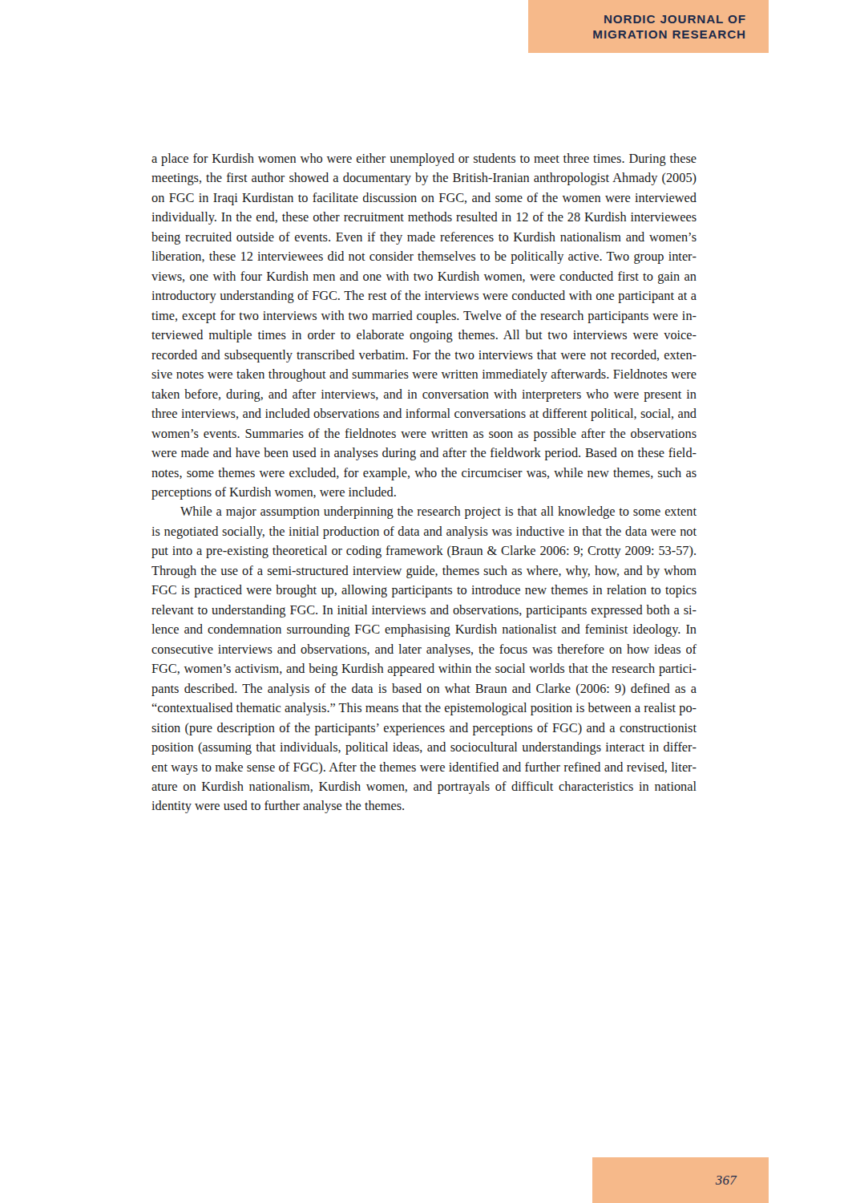Nordic Journal of
Migration Research
a place for Kurdish women who were either unemployed or students to meet three times. During these meetings, the first author showed a documentary by the British-Iranian anthropologist Ahmady (2005) on FGC in Iraqi Kurdistan to facilitate discussion on FGC, and some of the women were interviewed individually. In the end, these other recruitment methods resulted in 12 of the 28 Kurdish interviewees being recruited outside of events. Even if they made references to Kurdish nationalism and women’s liberation, these 12 interviewees did not consider themselves to be politically active. Two group interviews, one with four Kurdish men and one with two Kurdish women, were conducted first to gain an introductory understanding of FGC. The rest of the interviews were conducted with one participant at a time, except for two interviews with two married couples. Twelve of the research participants were interviewed multiple times in order to elaborate ongoing themes. All but two interviews were voice-recorded and subsequently transcribed verbatim. For the two interviews that were not recorded, extensive notes were taken throughout and summaries were written immediately afterwards. Fieldnotes were taken before, during, and after interviews, and in conversation with interpreters who were present in three interviews, and included observations and informal conversations at different political, social, and women’s events. Summaries of the fieldnotes were written as soon as possible after the observations were made and have been used in analyses during and after the fieldwork period. Based on these fieldnotes, some themes were excluded, for example, who the circumciser was, while new themes, such as perceptions of Kurdish women, were included.
While a major assumption underpinning the research project is that all knowledge to some extent is negotiated socially, the initial production of data and analysis was inductive in that the data were not put into a pre-existing theoretical or coding framework (Braun & Clarke 2006: 9; Crotty 2009: 53-57). Through the use of a semi-structured interview guide, themes such as where, why, how, and by whom FGC is practiced were brought up, allowing participants to introduce new themes in relation to topics relevant to understanding FGC. In initial interviews and observations, participants expressed both a silence and condemnation surrounding FGC emphasising Kurdish nationalist and feminist ideology. In consecutive interviews and observations, and later analyses, the focus was therefore on how ideas of FGC, women’s activism, and being Kurdish appeared within the social worlds that the research participants described. The analysis of the data is based on what Braun and Clarke (2006: 9) defined as a “contextualised thematic analysis.” This means that the epistemological position is between a realist position (pure description of the participants’ experiences and perceptions of FGC) and a constructionist position (assuming that individuals, political ideas, and sociocultural understandings interact in different ways to make sense of FGC). After the themes were identified and further refined and revised, literature on Kurdish nationalism, Kurdish women, and portrayals of difficult characteristics in national identity were used to further analyse the themes.
367